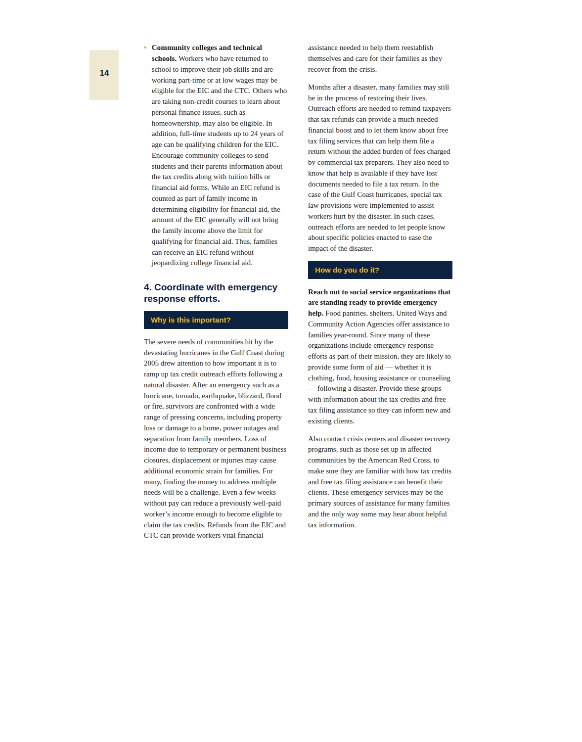14
Community colleges and technical schools. Workers who have returned to school to improve their job skills and are working part-time or at low wages may be eligible for the EIC and the CTC. Others who are taking non-credit courses to learn about personal finance issues, such as homeownership, may also be eligible. In addition, full-time students up to 24 years of age can be qualifying children for the EIC. Encourage community colleges to send students and their parents information about the tax credits along with tuition bills or financial aid forms. While an EIC refund is counted as part of family income in determining eligibility for financial aid, the amount of the EIC generally will not bring the family income above the limit for qualifying for financial aid. Thus, families can receive an EIC refund without jeopardizing college financial aid.
4. Coordinate with emergency response efforts.
Why is this important?
The severe needs of communities hit by the devastating hurricanes in the Gulf Coast during 2005 drew attention to how important it is to ramp up tax credit outreach efforts following a natural disaster. After an emergency such as a hurricane, tornado, earthquake, blizzard, flood or fire, survivors are confronted with a wide range of pressing concerns, including property loss or damage to a home, power outages and separation from family members. Loss of income due to temporary or permanent business closures, displacement or injuries may cause additional economic strain for families. For many, finding the money to address multiple needs will be a challenge. Even a few weeks without pay can reduce a previously well-paid worker’s income enough to become eligible to claim the tax credits. Refunds from the EIC and CTC can provide workers vital financial assistance needed to help them reestablish themselves and care for their families as they recover from the crisis.
Months after a disaster, many families may still be in the process of restoring their lives. Outreach efforts are needed to remind taxpayers that tax refunds can provide a much-needed financial boost and to let them know about free tax filing services that can help them file a return without the added burden of fees charged by commercial tax preparers. They also need to know that help is available if they have lost documents needed to file a tax return. In the case of the Gulf Coast hurricanes, special tax law provisions were implemented to assist workers hurt by the disaster. In such cases, outreach efforts are needed to let people know about specific policies enacted to ease the impact of the disaster.
How do you do it?
Reach out to social service organizations that are standing ready to provide emergency help. Food pantries, shelters, United Ways and Community Action Agencies offer assistance to families year-round. Since many of these organizations include emergency response efforts as part of their mission, they are likely to provide some form of aid — whether it is clothing, food, housing assistance or counseling — following a disaster. Provide these groups with information about the tax credits and free tax filing assistance so they can inform new and existing clients.
Also contact crisis centers and disaster recovery programs, such as those set up in affected communities by the American Red Cross, to make sure they are familiar with how tax credits and free tax filing assistance can benefit their clients. These emergency services may be the primary sources of assistance for many families and the only way some may hear about helpful tax information.